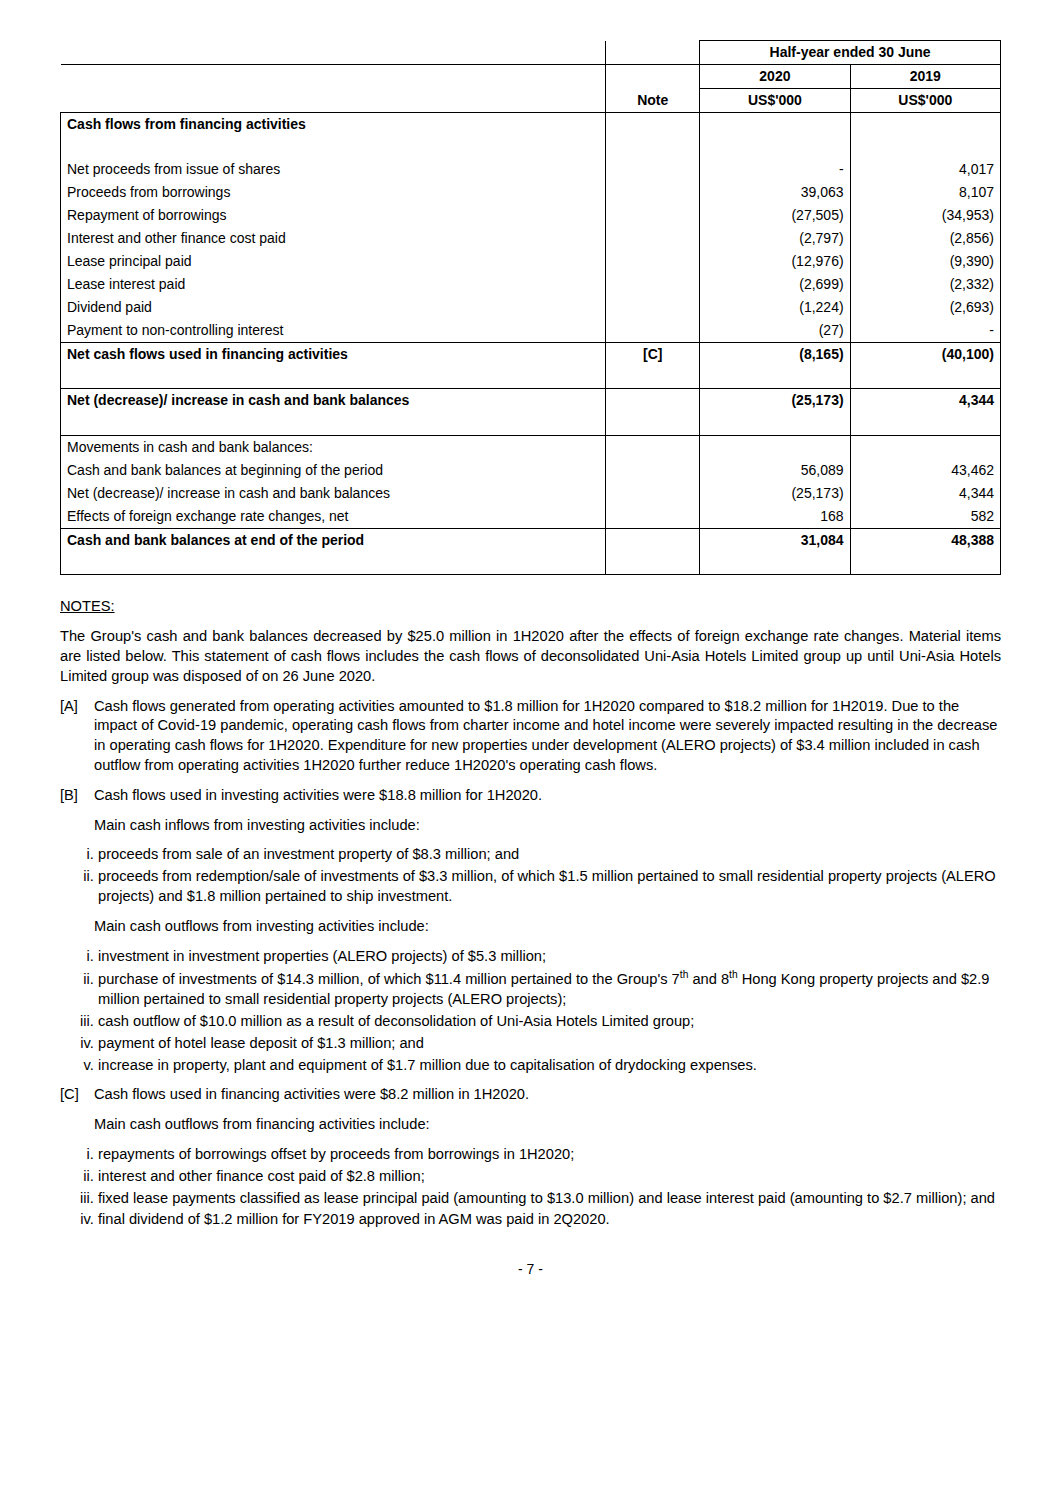| | | Half-year ended 30 June |
| | | 2020 | 2019 |
| | Note | US$'000 | US$'000 |
| Cash flows from financing activities | | | |
| Net proceeds from issue of shares | | - | 4,017 |
| Proceeds from borrowings | | 39,063 | 8,107 |
| Repayment of borrowings | | (27,505) | (34,953) |
| Interest and other finance cost paid | | (2,797) | (2,856) |
| Lease principal paid | | (12,976) | (9,390) |
| Lease interest paid | | (2,699) | (2,332) |
| Dividend paid | | (1,224) | (2,693) |
| Payment to non-controlling interest | | (27) | - |
| Net cash flows used in financing activities | [C] | (8,165) | (40,100) |
| Net (decrease)/ increase in cash and bank balances | | (25,173) | 4,344 |
| Movements in cash and bank balances: | | | |
| Cash and bank balances at beginning of the period | | 56,089 | 43,462 |
| Net (decrease)/ increase in cash and bank balances | | (25,173) | 4,344 |
| Effects of foreign exchange rate changes, net | | 168 | 582 |
| Cash and bank balances at end of the period | | 31,084 | 48,388 |
NOTES:
The Group's cash and bank balances decreased by $25.0 million in 1H2020 after the effects of foreign exchange rate changes. Material items are listed below. This statement of cash flows includes the cash flows of deconsolidated Uni-Asia Hotels Limited group up until Uni-Asia Hotels Limited group was disposed of on 26 June 2020.
[A]
Cash flows generated from operating activities amounted to $1.8 million for 1H2020 compared to $18.2 million for 1H2019. Due to the impact of Covid-19 pandemic, operating cash flows from charter income and hotel income were severely impacted resulting in the decrease in operating cash flows for 1H2020. Expenditure for new properties under development (ALERO projects) of $3.4 million included in cash outflow from operating activities 1H2020 further reduce 1H2020's operating cash flows.
[B]
Cash flows used in investing activities were $18.8 million for 1H2020.
Main cash inflows from investing activities include:
proceeds from sale of an investment property of $8.3 million; and
proceeds from redemption/sale of investments of $3.3 million, of which $1.5 million pertained to small residential property projects (ALERO projects) and $1.8 million pertained to ship investment.
Main cash outflows from investing activities include:
investment in investment properties (ALERO projects) of $5.3 million;
purchase of investments of $14.3 million, of which $11.4 million pertained to the Group's 7th and 8th Hong Kong property projects and $2.9 million pertained to small residential property projects (ALERO projects);
cash outflow of $10.0 million as a result of deconsolidation of Uni-Asia Hotels Limited group;
payment of hotel lease deposit of $1.3 million; and
increase in property, plant and equipment of $1.7 million due to capitalisation of drydocking expenses.
[C]
Cash flows used in financing activities were $8.2 million in 1H2020.
Main cash outflows from financing activities include:
repayments of borrowings offset by proceeds from borrowings in 1H2020;
interest and other finance cost paid of $2.8 million;
fixed lease payments classified as lease principal paid (amounting to $13.0 million) and lease interest paid (amounting to $2.7 million); and
final dividend of $1.2 million for FY2019 approved in AGM was paid in 2Q2020.
- 7 -